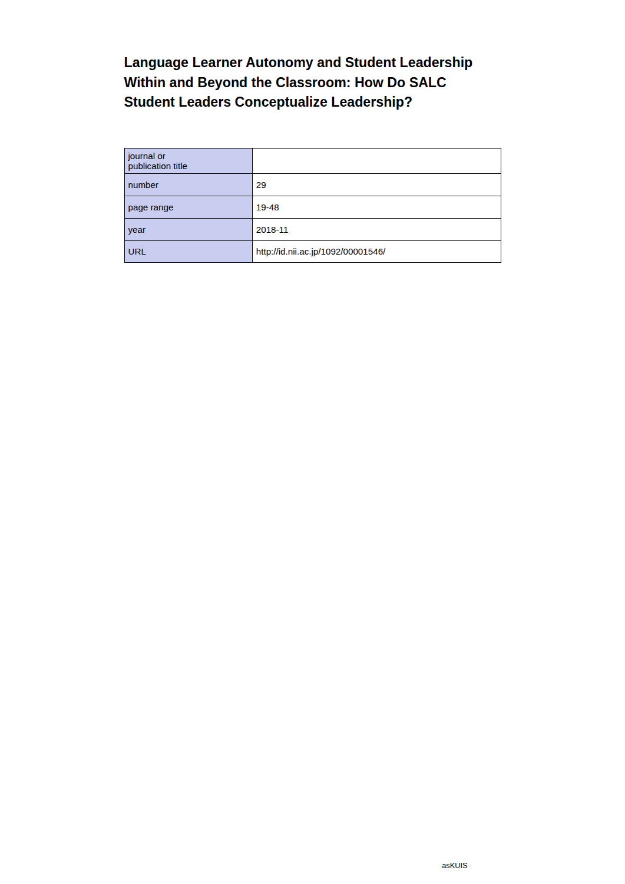Language Learner Autonomy and Student Leadership Within and Beyond the Classroom: How Do SALC Student Leaders Conceptualize Leadership?
| journal or publication title | |
| number | 29 |
| page range | 19-48 |
| year | 2018-11 |
| URL | http://id.nii.ac.jp/1092/00001546/ |
asKUIS